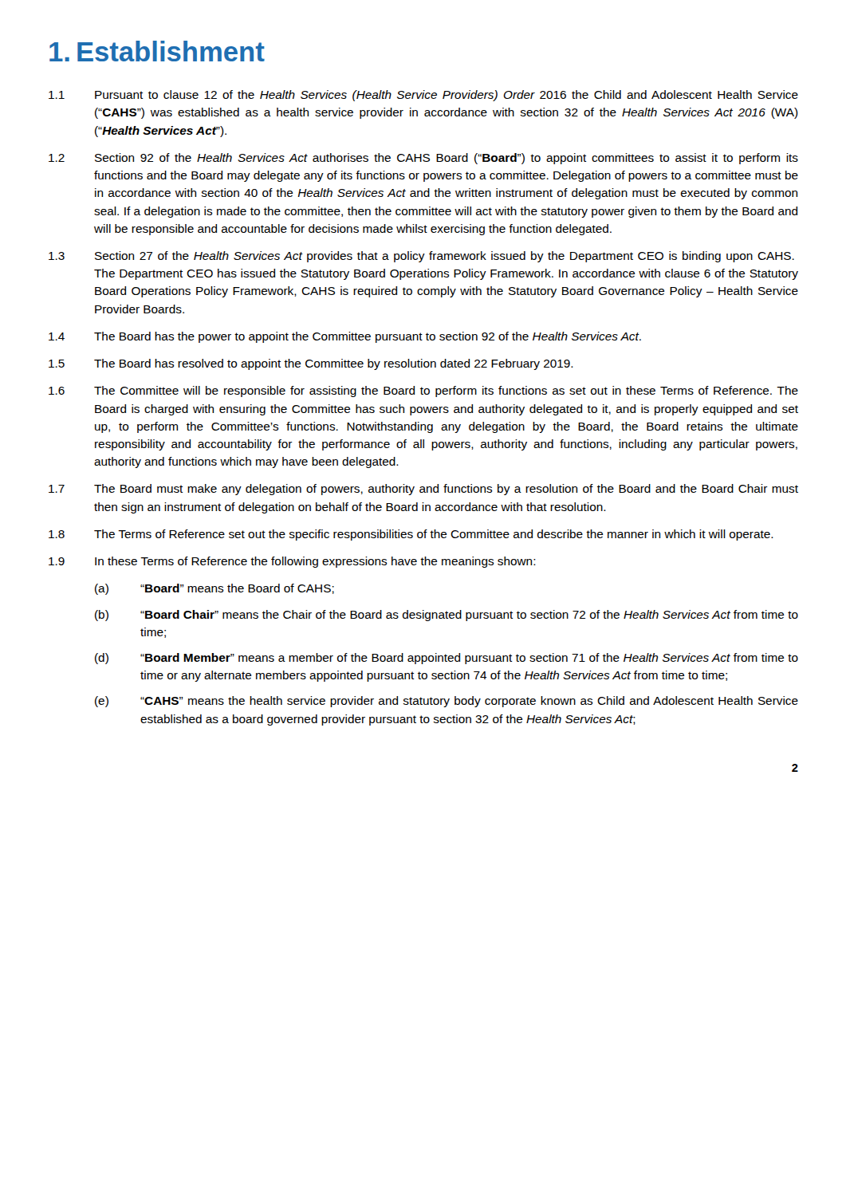1. Establishment
1.1
Pursuant to clause 12 of the Health Services (Health Service Providers) Order 2016 the Child and Adolescent Health Service (“CAHS”) was established as a health service provider in accordance with section 32 of the Health Services Act 2016 (WA) (“Health Services Act”).
1.2
Section 92 of the Health Services Act authorises the CAHS Board (“Board”) to appoint committees to assist it to perform its functions and the Board may delegate any of its functions or powers to a committee. Delegation of powers to a committee must be in accordance with section 40 of the Health Services Act and the written instrument of delegation must be executed by common seal. If a delegation is made to the committee, then the committee will act with the statutory power given to them by the Board and will be responsible and accountable for decisions made whilst exercising the function delegated.
1.3
Section 27 of the Health Services Act provides that a policy framework issued by the Department CEO is binding upon CAHS. The Department CEO has issued the Statutory Board Operations Policy Framework. In accordance with clause 6 of the Statutory Board Operations Policy Framework, CAHS is required to comply with the Statutory Board Governance Policy – Health Service Provider Boards.
1.4
The Board has the power to appoint the Committee pursuant to section 92 of the Health Services Act.
1.5
The Board has resolved to appoint the Committee by resolution dated 22 February 2019.
1.6
The Committee will be responsible for assisting the Board to perform its functions as set out in these Terms of Reference. The Board is charged with ensuring the Committee has such powers and authority delegated to it, and is properly equipped and set up, to perform the Committee’s functions. Notwithstanding any delegation by the Board, the Board retains the ultimate responsibility and accountability for the performance of all powers, authority and functions, including any particular powers, authority and functions which may have been delegated.
1.7
The Board must make any delegation of powers, authority and functions by a resolution of the Board and the Board Chair must then sign an instrument of delegation on behalf of the Board in accordance with that resolution.
1.8
The Terms of Reference set out the specific responsibilities of the Committee and describe the manner in which it will operate.
1.9
In these Terms of Reference the following expressions have the meanings shown:
(a)
“Board” means the Board of CAHS;
(b)
“Board Chair” means the Chair of the Board as designated pursuant to section 72 of the Health Services Act from time to time;
(d)
“Board Member” means a member of the Board appointed pursuant to section 71 of the Health Services Act from time to time or any alternate members appointed pursuant to section 74 of the Health Services Act from time to time;
(e)
“CAHS” means the health service provider and statutory body corporate known as Child and Adolescent Health Service established as a board governed provider pursuant to section 32 of the Health Services Act;
2